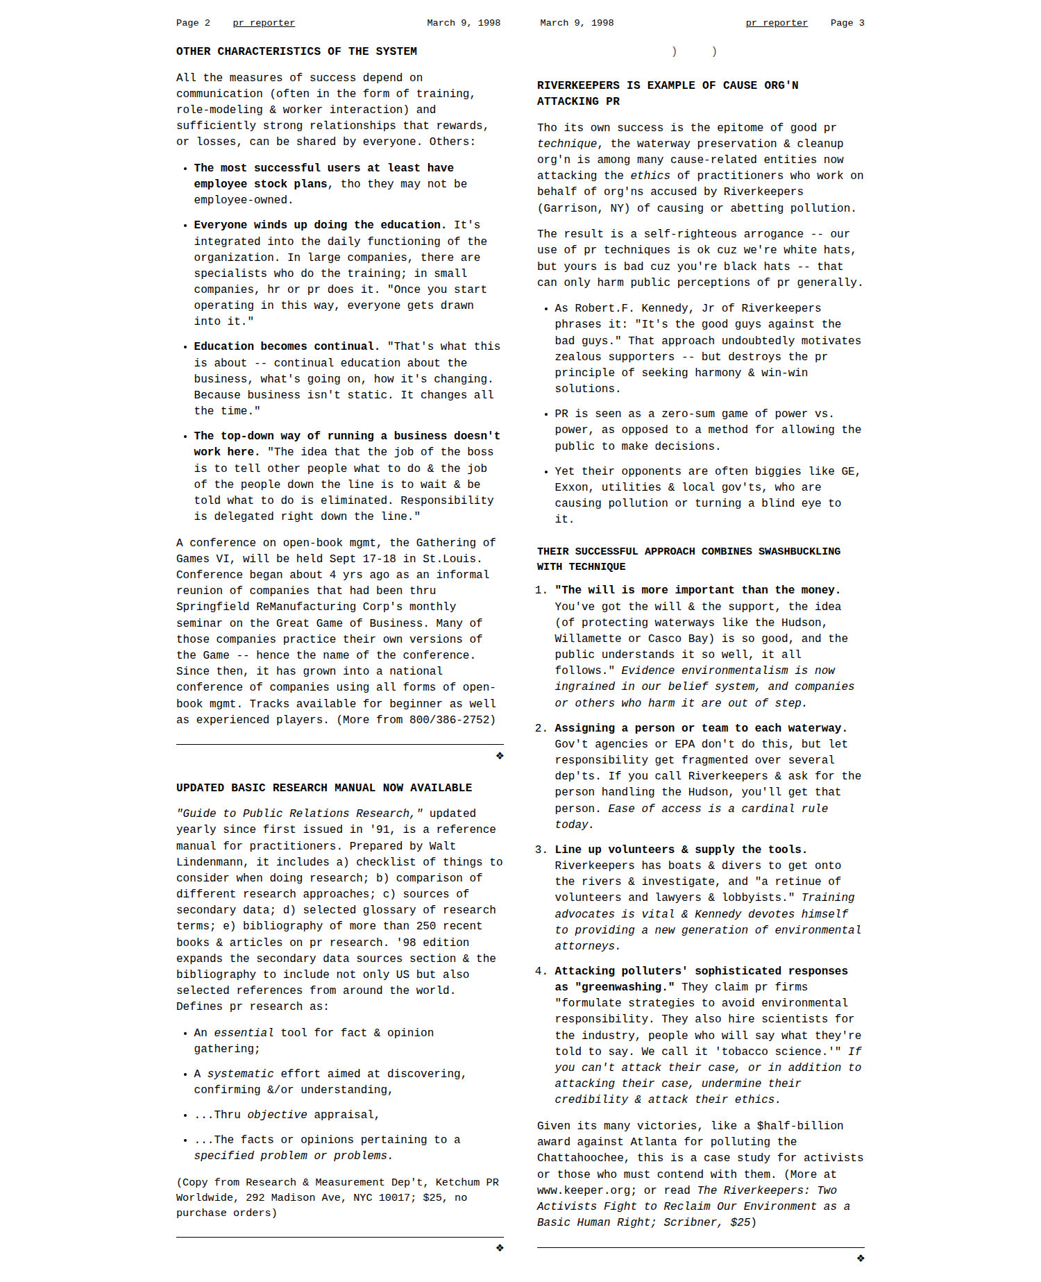Page 2 pr reporter March 9, 1998 March 9, 1998 pr reporter Page 3
Other Characteristics of the System
All the measures of success depend on communication (often in the form of training, role-modeling & worker interaction) and sufficiently strong relationships that rewards, or losses, can be shared by everyone. Others:
The most successful users at least have employee stock plans, tho they may not be employee-owned.
Everyone winds up doing the education. It's integrated into the daily functioning of the organization. In large companies, there are specialists who do the training; in small companies, hr or pr does it. "Once you start operating in this way, everyone gets drawn into it."
Education becomes continual. "That's what this is about -- continual education about the business, what's going on, how it's changing. Because business isn't static. It changes all the time."
The top-down way of running a business doesn't work here. "The idea that the job of the boss is to tell other people what to do & the job of the people down the line is to wait & be told what to do is eliminated. Responsibility is delegated right down the line."
A conference on open-book mgmt, the Gathering of Games VI, will be held Sept 17-18 in St.Louis. Conference began about 4 yrs ago as an informal reunion of companies that had been thru Springfield ReManufacturing Corp's monthly seminar on the Great Game of Business. Many of those companies practice their own versions of the Game -- hence the name of the conference. Since then, it has grown into a national conference of companies using all forms of open-book mgmt. Tracks available for beginner as well as experienced players. (More from 800/386-2752)
❖
Updated Basic Research Manual Now Available
"Guide to Public Relations Research," updated yearly since first issued in '91, is a reference manual for practitioners. Prepared by Walt Lindenmann, it includes a) checklist of things to consider when doing research; b) comparison of different research approaches; c) sources of secondary data; d) selected glossary of research terms; e) bibliography of more than 250 recent books & articles on pr research. '98 edition expands the secondary data sources section & the bibliography to include not only US but also selected references from around the world. Defines pr research as:
An essential tool for fact & opinion gathering;
A systematic effort aimed at discovering, confirming &/or understanding,
...Thru objective appraisal,
...The facts or opinions pertaining to a specified problem or problems.
(Copy from Research & Measurement Dep't, Ketchum PR Worldwide, 292 Madison Ave, NYC 10017; $25, no purchase orders)
❖
) )
Riverkeepers Is Example of Cause Org'n Attacking PR
Tho its own success is the epitome of good pr technique, the waterway preservation & cleanup org'n is among many cause-related entities now attacking the ethics of practitioners who work on behalf of org'ns accused by Riverkeepers (Garrison, NY) of causing or abetting pollution.
The result is a self-righteous arrogance -- our use of pr techniques is ok cuz we're white hats, but yours is bad cuz you're black hats -- that can only harm public perceptions of pr generally.
As Robert.F. Kennedy, Jr of Riverkeepers phrases it: "It's the good guys against the bad guys." That approach undoubtedly motivates zealous supporters -- but destroys the pr principle of seeking harmony & win-win solutions.
PR is seen as a zero-sum game of power vs. power, as opposed to a method for allowing the public to make decisions.
Yet their opponents are often biggies like GE, Exxon, utilities & local gov'ts, who are causing pollution or turning a blind eye to it.
Their Successful Approach Combines Swashbuckling With Technique
"The will is more important than the money. You've got the will & the support, the idea (of protecting waterways like the Hudson, Willamette or Casco Bay) is so good, and the public understands it so well, it all follows." Evidence environmentalism is now ingrained in our belief system, and companies or others who harm it are out of step.
Assigning a person or team to each waterway. Gov't agencies or EPA don't do this, but let responsibility get fragmented over several dep'ts. If you call Riverkeepers & ask for the person handling the Hudson, you'll get that person. Ease of access is a cardinal rule today.
Line up volunteers & supply the tools. Riverkeepers has boats & divers to get onto the rivers & investigate, and "a retinue of volunteers and lawyers & lobbyists." Training advocates is vital & Kennedy devotes himself to providing a new generation of environmental attorneys.
Attacking polluters' sophisticated responses as "greenwashing." They claim pr firms "formulate strategies to avoid environmental responsibility. They also hire scientists for the industry, people who will say what they're told to say. We call it 'tobacco science.'" If you can't attack their case, or in addition to attacking their case, undermine their credibility & attack their ethics.
Given its many victories, like a $half-billion award against Atlanta for polluting the Chattahoochee, this is a case study for activists or those who must contend with them. (More at www.keeper.org; or read The Riverkeepers: Two Activists Fight to Reclaim Our Environment as a Basic Human Right; Scribner, $25)
❖